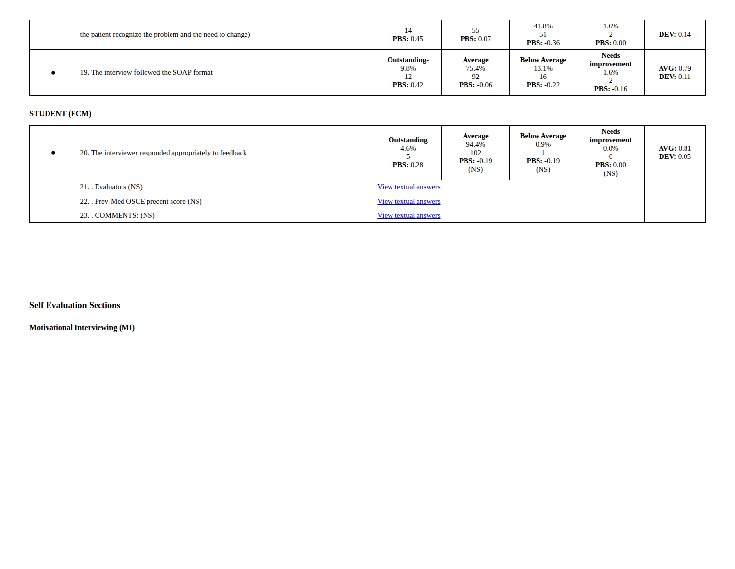| | the patient recognize the problem and the need to change) | 14 PBS: 0.45 | 55 PBS: 0.07 | 41.8% 51 PBS: -0.36 | 1.6% 2 PBS: 0.00 | DEV: 0.14 |
| ● | 19. The interview followed the SOAP format | Outstanding- 9.8% 12 PBS: 0.42 | Average 75.4% 92 PBS: -0.06 | Below Average 13.1% 16 PBS: -0.22 | Needs improvement 1.6% 2 PBS: -0.16 | AVG: 0.79 DEV: 0.11 |
STUDENT (FCM)
| ● | 20. The interviewer responded appropriately to feedback | Outstanding 4.6% 5 PBS: 0.28 | Average 94.4% 102 PBS: -0.19 (NS) | Below Average 0.9% 1 PBS: -0.19 (NS) | Needs improvement 0.0% 0 PBS: 0.00 (NS) | AVG: 0.81 DEV: 0.05 |
| | 21. . Evaluators (NS) | View textual answers | |
| | 22. . Prev-Med OSCE precent score (NS) | View textual answers | |
| | 23. . COMMENTS: (NS) | View textual answers | |
Self Evaluation Sections
Motivational Interviewing (MI)